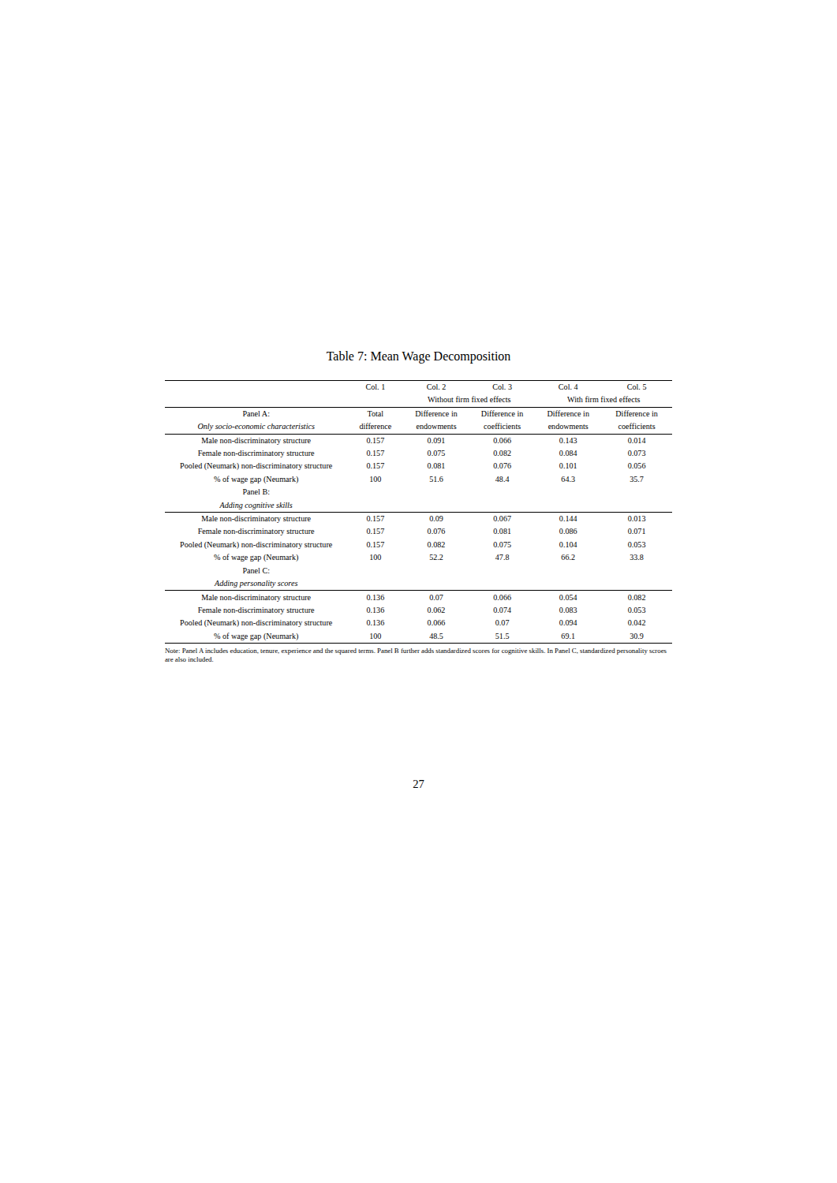Table 7: Mean Wage Decomposition
| | Col. 1 | Col. 2 | Col. 3 | Col. 4 | Col. 5 |
| | | Without firm fixed effects | With firm fixed effects |
| Panel A: | Total | Difference in | Difference in | Difference in | Difference in |
| Only socio-economic characteristics | difference | endowments | coefficients | endowments | coefficients |
| Male non-discriminatory structure | 0.157 | 0.091 | 0.066 | 0.143 | 0.014 |
| Female non-discriminatory structure | 0.157 | 0.075 | 0.082 | 0.084 | 0.073 |
| Pooled (Neumark) non-discriminatory structure | 0.157 | 0.081 | 0.076 | 0.101 | 0.056 |
| % of wage gap (Neumark) | 100 | 51.6 | 48.4 | 64.3 | 35.7 |
| Panel B: | |
| Adding cognitive skills | |
| Male non-discriminatory structure | 0.157 | 0.09 | 0.067 | 0.144 | 0.013 |
| Female non-discriminatory structure | 0.157 | 0.076 | 0.081 | 0.086 | 0.071 |
| Pooled (Neumark) non-discriminatory structure | 0.157 | 0.082 | 0.075 | 0.104 | 0.053 |
| % of wage gap (Neumark) | 100 | 52.2 | 47.8 | 66.2 | 33.8 |
| Panel C: | |
| Adding personality scores | |
| Male non-discriminatory structure | 0.136 | 0.07 | 0.066 | 0.054 | 0.082 |
| Female non-discriminatory structure | 0.136 | 0.062 | 0.074 | 0.083 | 0.053 |
| Pooled (Neumark) non-discriminatory structure | 0.136 | 0.066 | 0.07 | 0.094 | 0.042 |
| % of wage gap (Neumark) | 100 | 48.5 | 51.5 | 69.1 | 30.9 |
Note: Panel A includes education, tenure, experience and the squared terms. Panel B further adds standardized scores for cognitive skills. In Panel C, standardized personality scroes are also included.
27